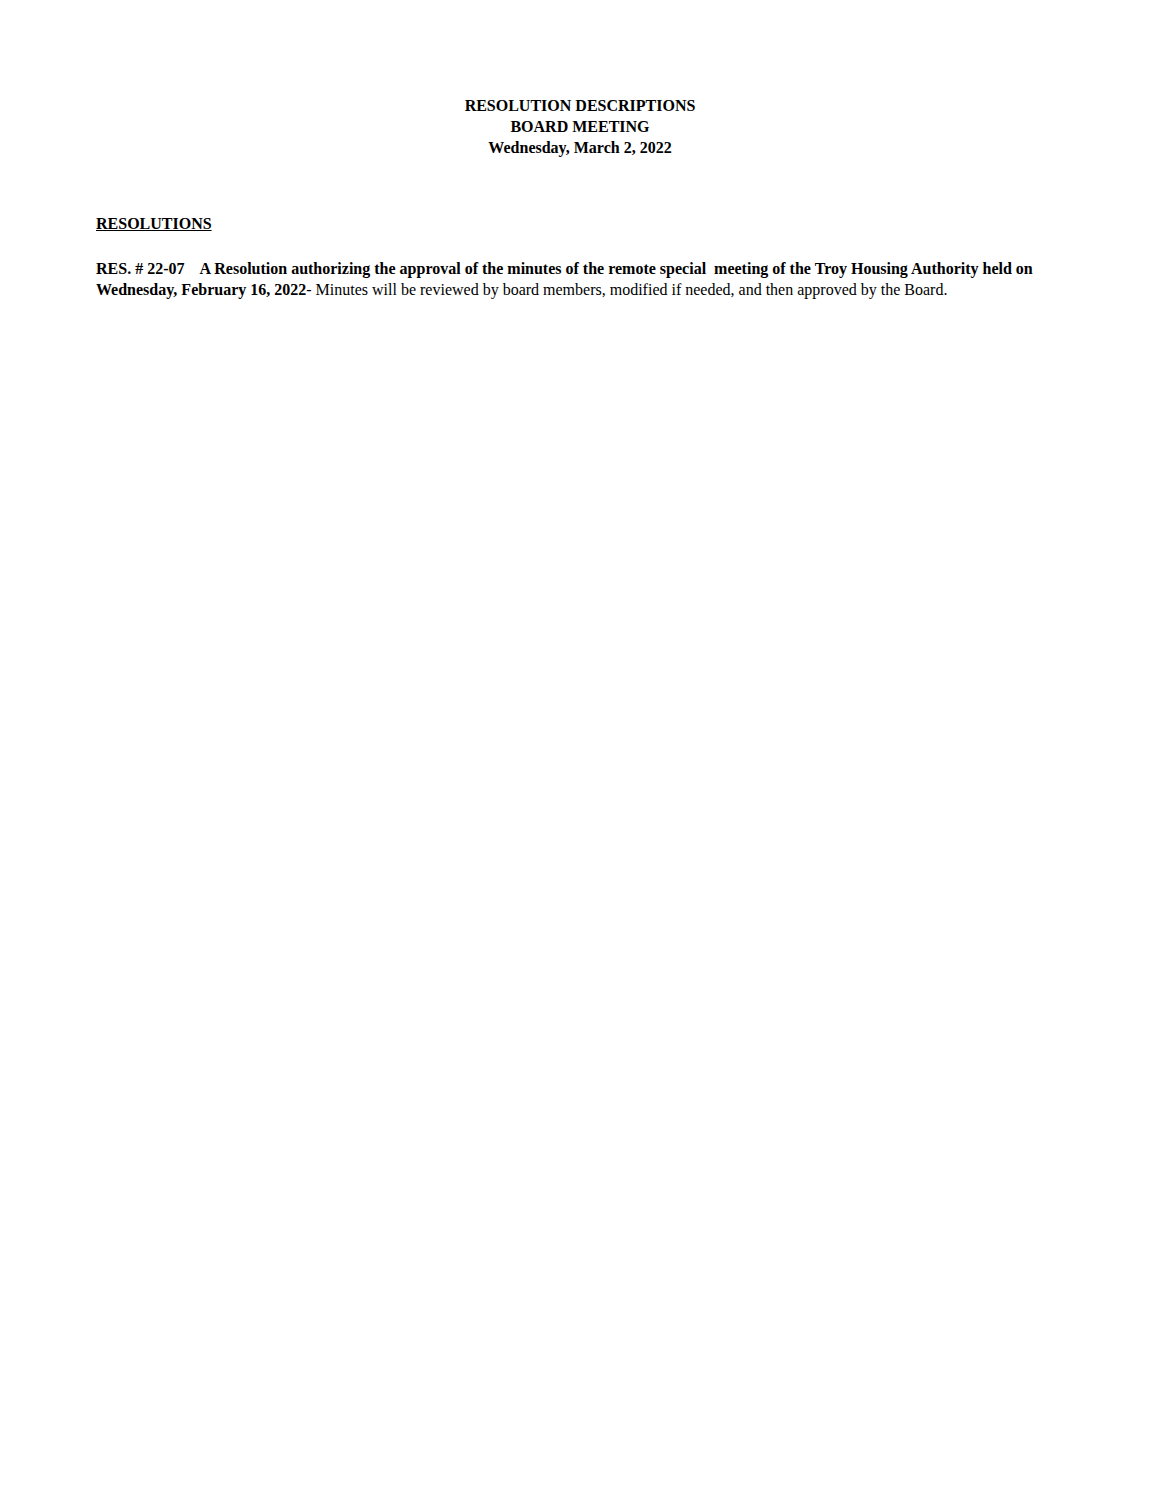RESOLUTION DESCRIPTIONS
BOARD MEETING
Wednesday, March 2, 2022
RESOLUTIONS
RES. # 22-07 A Resolution authorizing the approval of the minutes of the remote special meeting of the Troy Housing Authority held on Wednesday, February 16, 2022- Minutes will be reviewed by board members, modified if needed, and then approved by the Board.